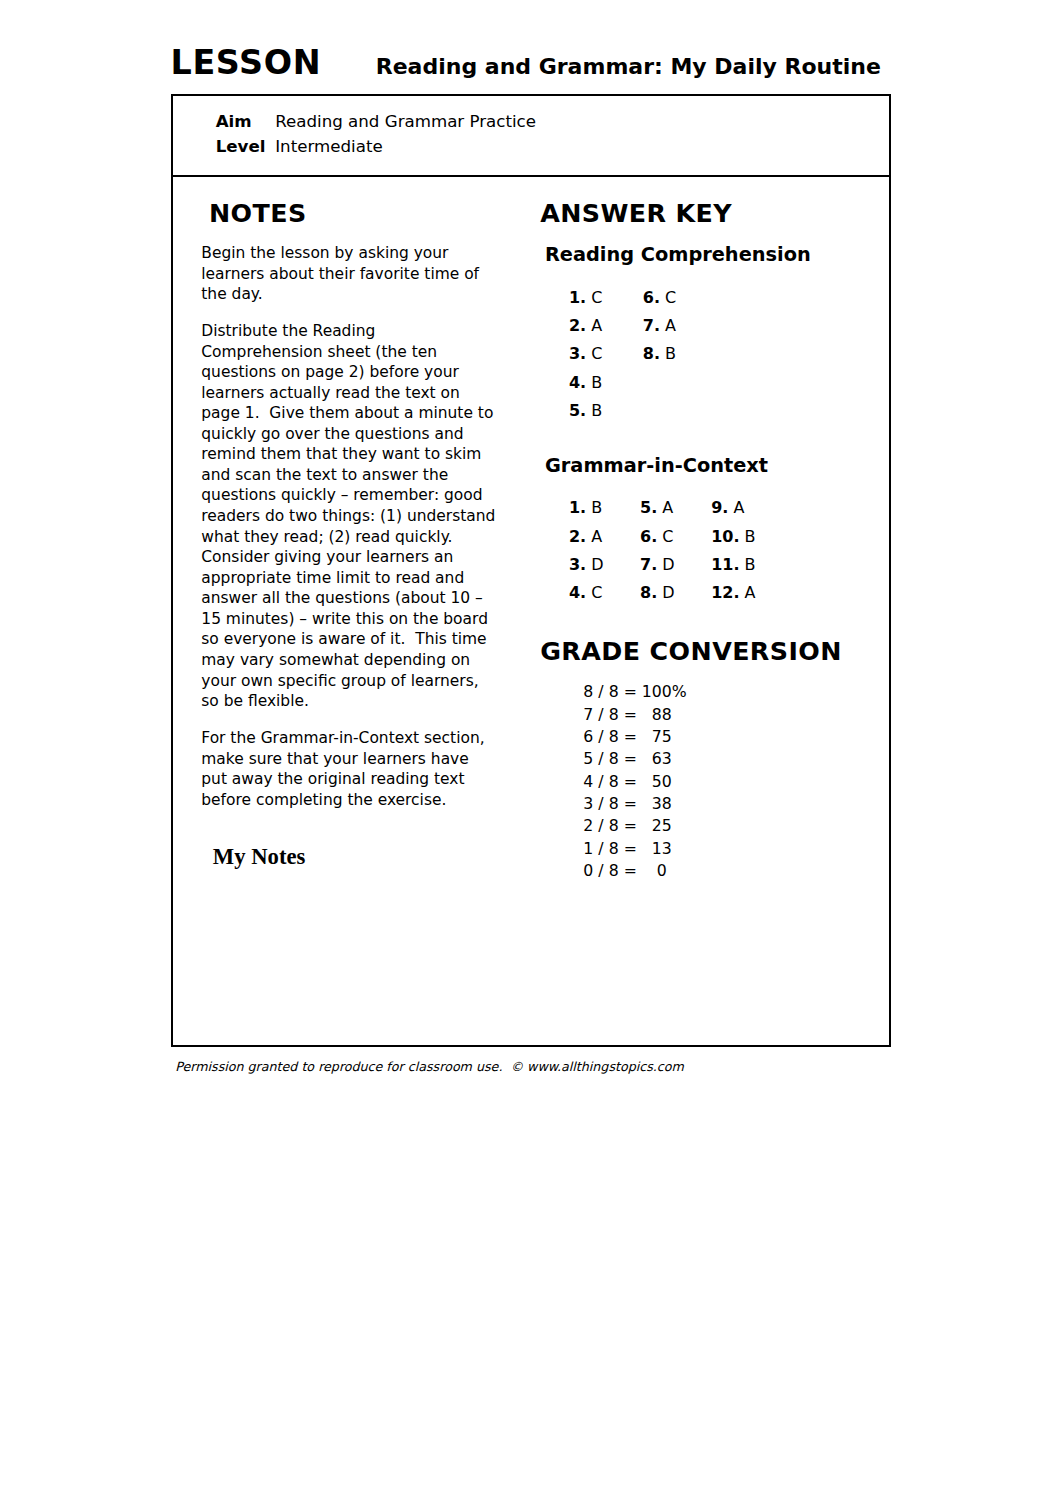LESSON
Reading and Grammar: My Daily Routine
Aim Reading and Grammar Practice
Level Intermediate
NOTES
Begin the lesson by asking your learners about their favorite time of the day.
Distribute the Reading Comprehension sheet (the ten questions on page 2) before your learners actually read the text on page 1. Give them about a minute to quickly go over the questions and remind them that they want to skim and scan the text to answer the questions quickly – remember: good readers do two things: (1) understand what they read; (2) read quickly. Consider giving your learners an appropriate time limit to read and answer all the questions (about 10 – 15 minutes) – write this on the board so everyone is aware of it. This time may vary somewhat depending on your own specific group of learners, so be flexible.
For the Grammar-in-Context section, make sure that your learners have put away the original reading text before completing the exercise.
My Notes
ANSWER KEY
Reading Comprehension
| 1. C | 6. C |
| 2. A | 7. A |
| 3. C | 8. B |
| 4. B | |
| 5. B | |
Grammar-in-Context
| 1. B | 5. A | 9. A |
| 2. A | 6. C | 10. B |
| 3. D | 7. D | 11. B |
| 4. C | 8. D | 12. A |
GRADE CONVERSION
8 / 8 = 100%
7 / 8 = 88
6 / 8 = 75
5 / 8 = 63
4 / 8 = 50
3 / 8 = 38
2 / 8 = 25
1 / 8 = 13
0 / 8 = 0
Permission granted to reproduce for classroom use. © www.allthingstopics.com